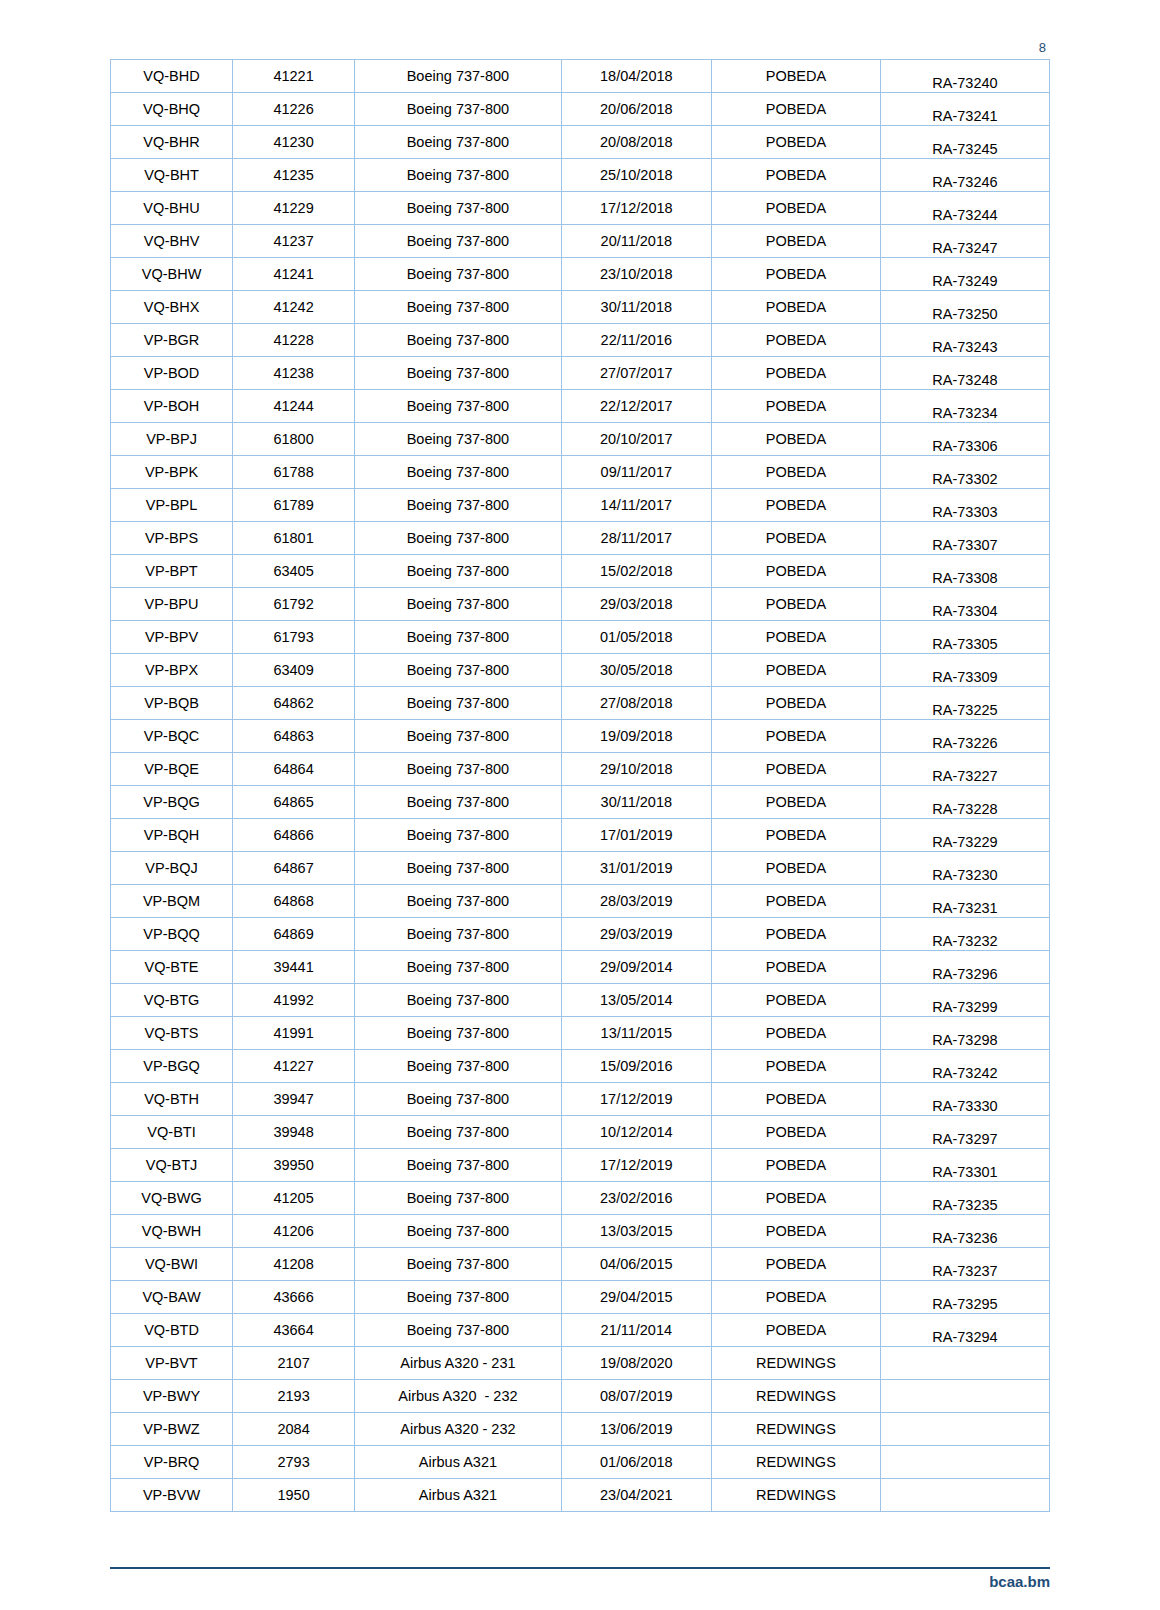8
| VQ-BHD | 41221 | Boeing 737-800 | 18/04/2018 | POBEDA | RA-73240 |
| VQ-BHQ | 41226 | Boeing 737-800 | 20/06/2018 | POBEDA | RA-73241 |
| VQ-BHR | 41230 | Boeing 737-800 | 20/08/2018 | POBEDA | RA-73245 |
| VQ-BHT | 41235 | Boeing 737-800 | 25/10/2018 | POBEDA | RA-73246 |
| VQ-BHU | 41229 | Boeing 737-800 | 17/12/2018 | POBEDA | RA-73244 |
| VQ-BHV | 41237 | Boeing 737-800 | 20/11/2018 | POBEDA | RA-73247 |
| VQ-BHW | 41241 | Boeing 737-800 | 23/10/2018 | POBEDA | RA-73249 |
| VQ-BHX | 41242 | Boeing 737-800 | 30/11/2018 | POBEDA | RA-73250 |
| VP-BGR | 41228 | Boeing 737-800 | 22/11/2016 | POBEDA | RA-73243 |
| VP-BOD | 41238 | Boeing 737-800 | 27/07/2017 | POBEDA | RA-73248 |
| VP-BOH | 41244 | Boeing 737-800 | 22/12/2017 | POBEDA | RA-73234 |
| VP-BPJ | 61800 | Boeing 737-800 | 20/10/2017 | POBEDA | RA-73306 |
| VP-BPK | 61788 | Boeing 737-800 | 09/11/2017 | POBEDA | RA-73302 |
| VP-BPL | 61789 | Boeing 737-800 | 14/11/2017 | POBEDA | RA-73303 |
| VP-BPS | 61801 | Boeing 737-800 | 28/11/2017 | POBEDA | RA-73307 |
| VP-BPT | 63405 | Boeing 737-800 | 15/02/2018 | POBEDA | RA-73308 |
| VP-BPU | 61792 | Boeing 737-800 | 29/03/2018 | POBEDA | RA-73304 |
| VP-BPV | 61793 | Boeing 737-800 | 01/05/2018 | POBEDA | RA-73305 |
| VP-BPX | 63409 | Boeing 737-800 | 30/05/2018 | POBEDA | RA-73309 |
| VP-BQB | 64862 | Boeing 737-800 | 27/08/2018 | POBEDA | RA-73225 |
| VP-BQC | 64863 | Boeing 737-800 | 19/09/2018 | POBEDA | RA-73226 |
| VP-BQE | 64864 | Boeing 737-800 | 29/10/2018 | POBEDA | RA-73227 |
| VP-BQG | 64865 | Boeing 737-800 | 30/11/2018 | POBEDA | RA-73228 |
| VP-BQH | 64866 | Boeing 737-800 | 17/01/2019 | POBEDA | RA-73229 |
| VP-BQJ | 64867 | Boeing 737-800 | 31/01/2019 | POBEDA | RA-73230 |
| VP-BQM | 64868 | Boeing 737-800 | 28/03/2019 | POBEDA | RA-73231 |
| VP-BQQ | 64869 | Boeing 737-800 | 29/03/2019 | POBEDA | RA-73232 |
| VQ-BTE | 39441 | Boeing 737-800 | 29/09/2014 | POBEDA | RA-73296 |
| VQ-BTG | 41992 | Boeing 737-800 | 13/05/2014 | POBEDA | RA-73299 |
| VQ-BTS | 41991 | Boeing 737-800 | 13/11/2015 | POBEDA | RA-73298 |
| VP-BGQ | 41227 | Boeing 737-800 | 15/09/2016 | POBEDA | RA-73242 |
| VQ-BTH | 39947 | Boeing 737-800 | 17/12/2019 | POBEDA | RA-73330 |
| VQ-BTI | 39948 | Boeing 737-800 | 10/12/2014 | POBEDA | RA-73297 |
| VQ-BTJ | 39950 | Boeing 737-800 | 17/12/2019 | POBEDA | RA-73301 |
| VQ-BWG | 41205 | Boeing 737-800 | 23/02/2016 | POBEDA | RA-73235 |
| VQ-BWH | 41206 | Boeing 737-800 | 13/03/2015 | POBEDA | RA-73236 |
| VQ-BWI | 41208 | Boeing 737-800 | 04/06/2015 | POBEDA | RA-73237 |
| VQ-BAW | 43666 | Boeing 737-800 | 29/04/2015 | POBEDA | RA-73295 |
| VQ-BTD | 43664 | Boeing 737-800 | 21/11/2014 | POBEDA | RA-73294 |
| VP-BVT | 2107 | Airbus A320 - 231 | 19/08/2020 | REDWINGS | |
| VP-BWY | 2193 | Airbus A320 - 232 | 08/07/2019 | REDWINGS | |
| VP-BWZ | 2084 | Airbus A320 - 232 | 13/06/2019 | REDWINGS | |
| VP-BRQ | 2793 | Airbus A321 | 01/06/2018 | REDWINGS | |
| VP-BVW | 1950 | Airbus A321 | 23/04/2021 | REDWINGS | |
bcaa.bm